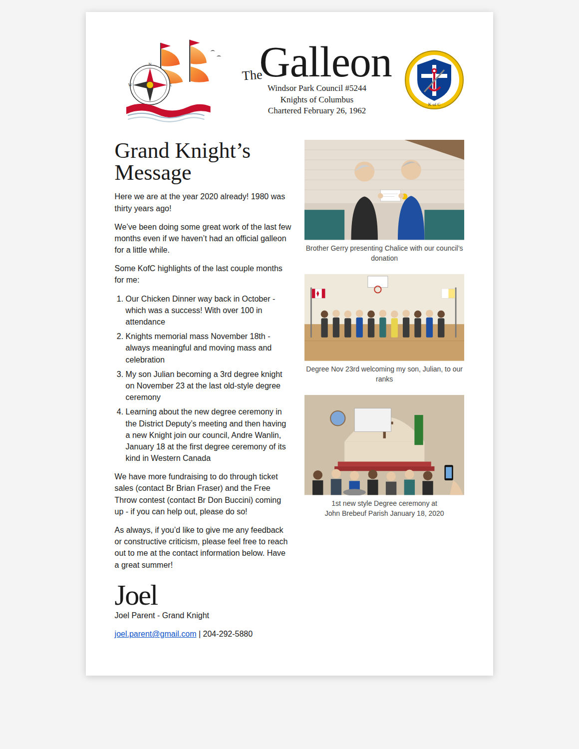N S W E
The Galleon
Windsor Park Council #5244
Knights of Columbus
Chartered February 26, 1962
K of C
Grand Knight’s Message
Here we are at the year 2020 already! 1980 was thirty years ago!
We’ve been doing some great work of the last few months even if we haven’t had an official galleon for a little while.
Some KofC highlights of the last couple months for me:
Our Chicken Dinner way back in October - which was a success! With over 100 in attendance
Knights memorial mass November 18th - always meaningful and moving mass and celebration
My son Julian becoming a 3rd degree knight on November 23 at the last old-style degree ceremony
Learning about the new degree ceremony in the District Deputy’s meeting and then having a new Knight join our council, Andre Wanlin, January 18 at the first degree ceremony of its kind in Western Canada
We have more fundraising to do through ticket sales (contact Br Brian Fraser) and the Free Throw contest (contact Br Don Buccini) coming up - if you can help out, please do so!
As always, if you’d like to give me any feedback or constructive criticism, please feel free to reach out to me at the contact information below. Have a great summer!
Joel
Joel Parent - Grand Knight
joel.parent@gmail.com | 204-292-5880
Brother Gerry presenting Chalice with our council’s donation
Degree Nov 23rd welcoming my son, Julian, to our ranks
1st new style Degree ceremony at
John Brebeuf Parish January 18, 2020